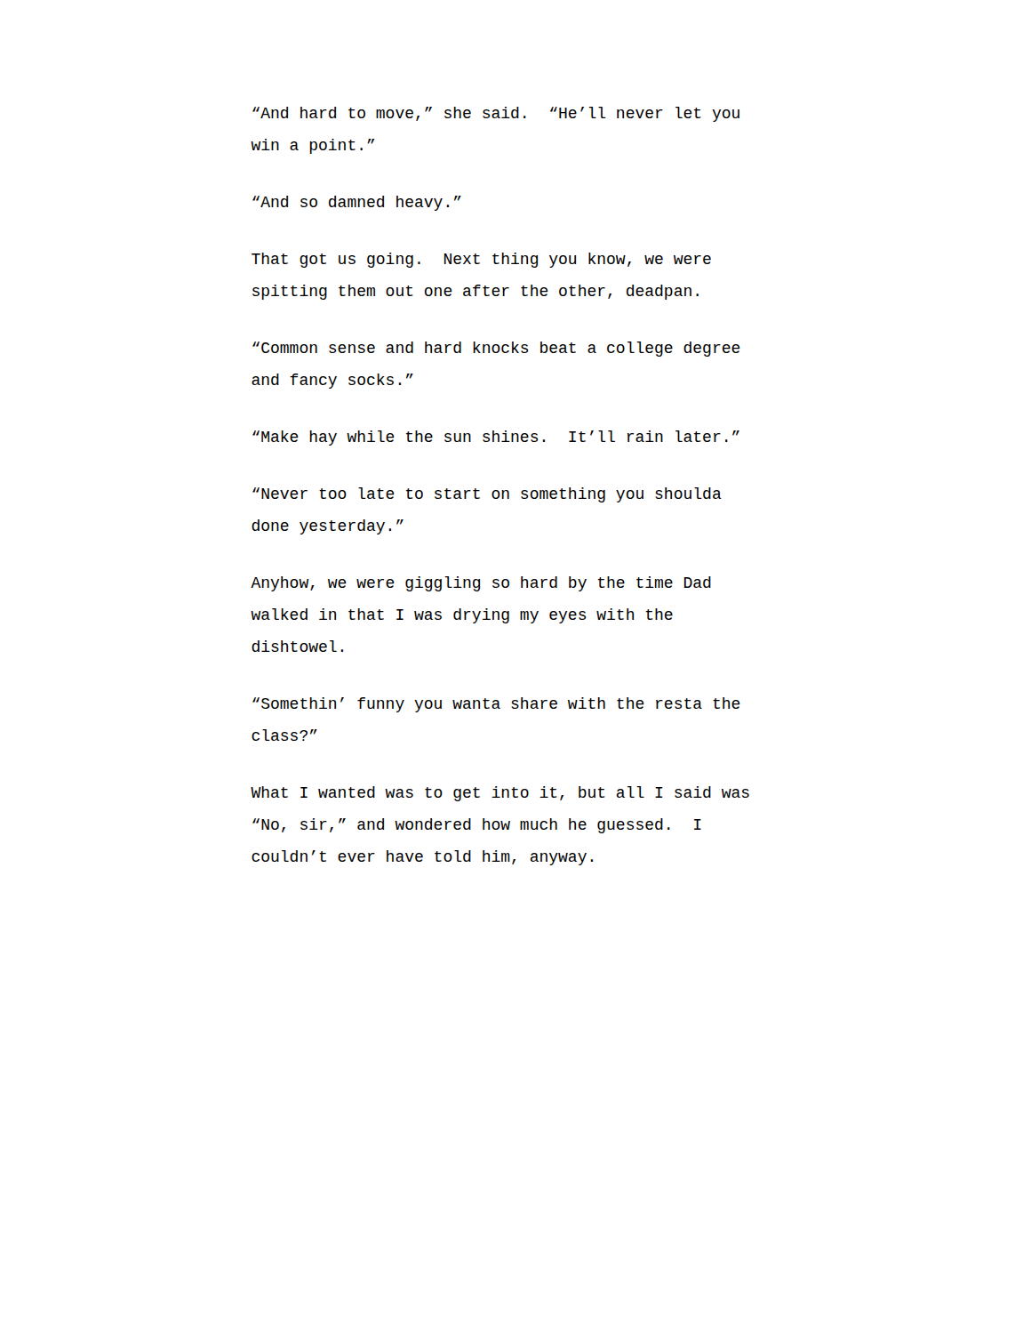“And hard to move,” she said. “He’ll never let you win a point.”
“And so damned heavy.”
That got us going. Next thing you know, we were spitting them out one after the other, deadpan.
“Common sense and hard knocks beat a college degree and fancy socks.”
“Make hay while the sun shines. It’ll rain later.”
“Never too late to start on something you shoulda done yesterday.”
Anyhow, we were giggling so hard by the time Dad walked in that I was drying my eyes with the dishtowel.
“Somethin’ funny you wanta share with the resta the class?”
What I wanted was to get into it, but all I said was “No, sir,” and wondered how much he guessed. I couldn’t ever have told him, anyway.